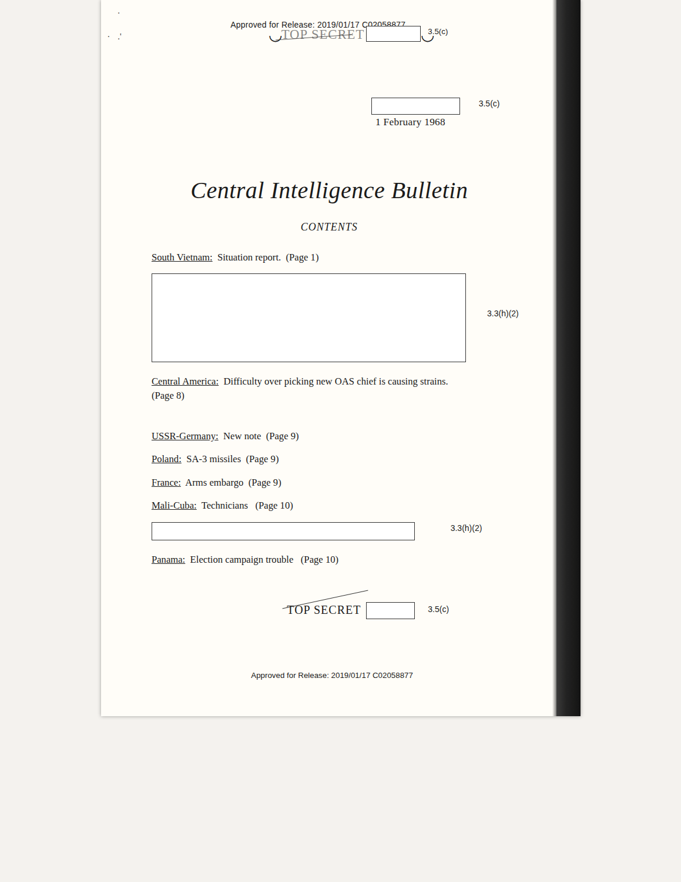. . .'
Approved for Release: 2019/01/17 C02058877
◡ TOP SECRET ◡ 3.5(c)
3.5(c) 1 February 1968
Central Intelligence Bulletin
CONTENTS
South Vietnam: Situation report. (Page 1)
3.3(h)(2)
Central America: Difficulty over picking new OAS chief is causing strains. (Page 8)
USSR-Germany: New note (Page 9)
Poland: SA-3 missiles (Page 9)
France: Arms embargo (Page 9)
Mali-Cuba: Technicians (Page 10)
3.3(h)(2)
Panama: Election campaign trouble (Page 10)
TOP SECRET 3.5(c)
Approved for Release: 2019/01/17 C02058877